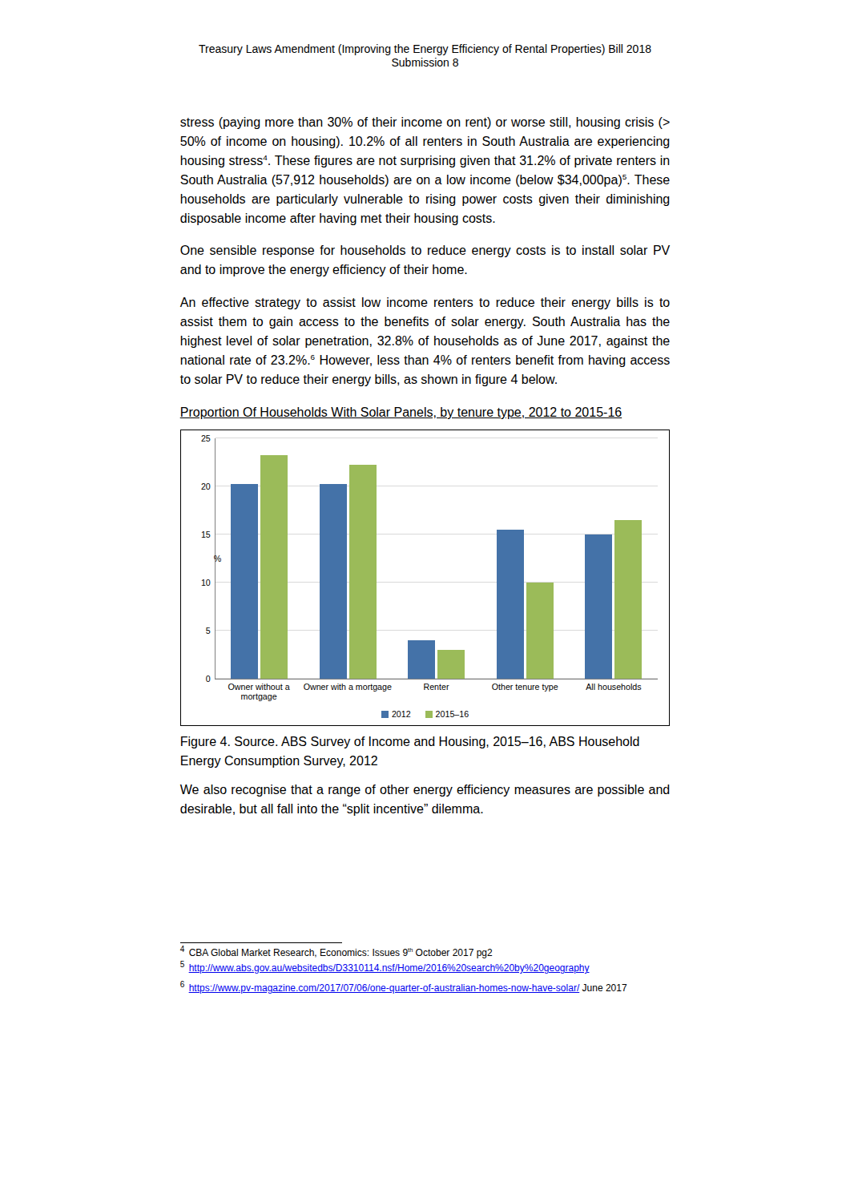Treasury Laws Amendment (Improving the Energy Efficiency of Rental Properties) Bill 2018 Submission 8
stress (paying more than 30% of their income on rent) or worse still, housing crisis (> 50% of income on housing). 10.2% of all renters in South Australia are experiencing housing stress4. These figures are not surprising given that 31.2% of private renters in South Australia (57,912 households) are on a low income (below $34,000pa)5. These households are particularly vulnerable to rising power costs given their diminishing disposable income after having met their housing costs.
One sensible response for households to reduce energy costs is to install solar PV and to improve the energy efficiency of their home.
An effective strategy to assist low income renters to reduce their energy bills is to assist them to gain access to the benefits of solar energy. South Australia has the highest level of solar penetration, 32.8% of households as of June 2017, against the national rate of 23.2%.6 However, less than 4% of renters benefit from having access to solar PV to reduce their energy bills, as shown in figure 4 below.
Proportion Of Households With Solar Panels, by tenure type, 2012 to 2015-16
%
25
20
15
10
5
0
Owner without a mortgage Owner with a mortgage Renter Other tenure type All households
2012 2015–16
Figure 4. Source. ABS Survey of Income and Housing, 2015–16, ABS Household Energy Consumption Survey, 2012
We also recognise that a range of other energy efficiency measures are possible and desirable, but all fall into the “split incentive” dilemma.
4 CBA Global Market Research, Economics: Issues 9th October 2017 pg2
5 http://www.abs.gov.au/websitedbs/D3310114.nsf/Home/2016%20search%20by%20geography
6 https://www.pv-magazine.com/2017/07/06/one-quarter-of-australian-homes-now-have-solar/ June 2017